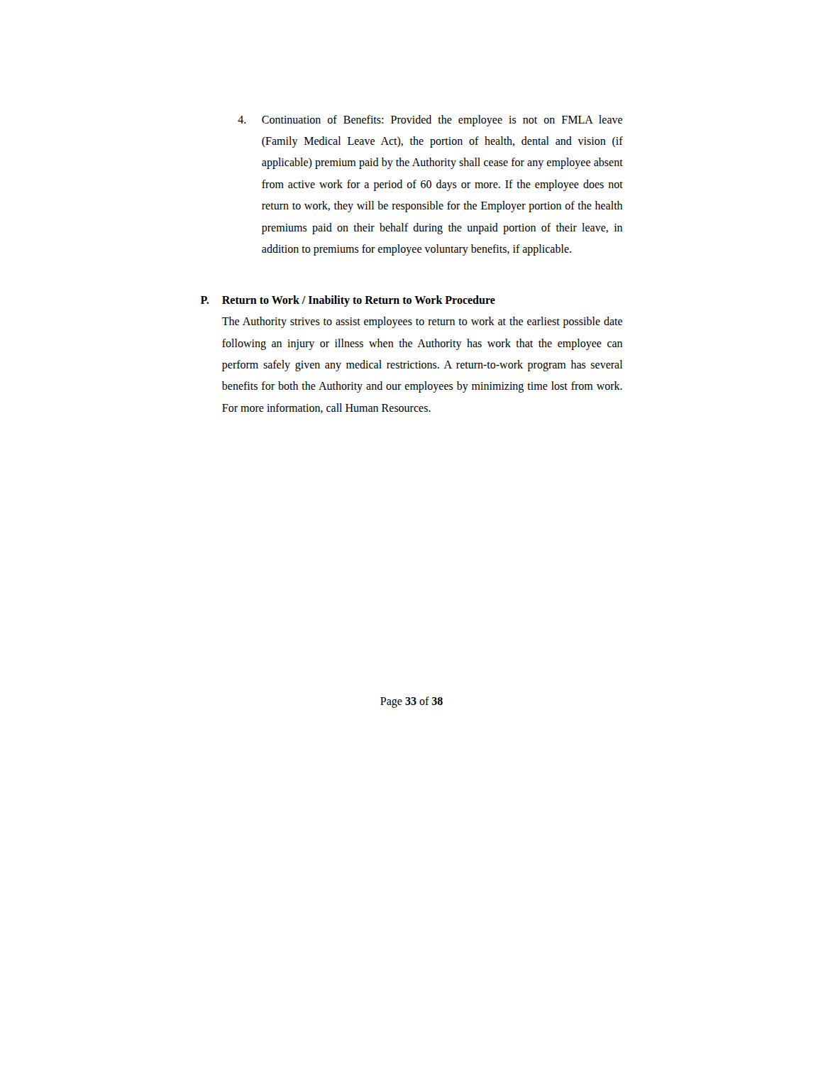4. Continuation of Benefits: Provided the employee is not on FMLA leave (Family Medical Leave Act), the portion of health, dental and vision (if applicable) premium paid by the Authority shall cease for any employee absent from active work for a period of 60 days or more. If the employee does not return to work, they will be responsible for the Employer portion of the health premiums paid on their behalf during the unpaid portion of their leave, in addition to premiums for employee voluntary benefits, if applicable.
P.
Return to Work / Inability to Return to Work Procedure
The Authority strives to assist employees to return to work at the earliest possible date following an injury or illness when the Authority has work that the employee can perform safely given any medical restrictions. A return-to-work program has several benefits for both the Authority and our employees by minimizing time lost from work. For more information, call Human Resources.
Page 33 of 38